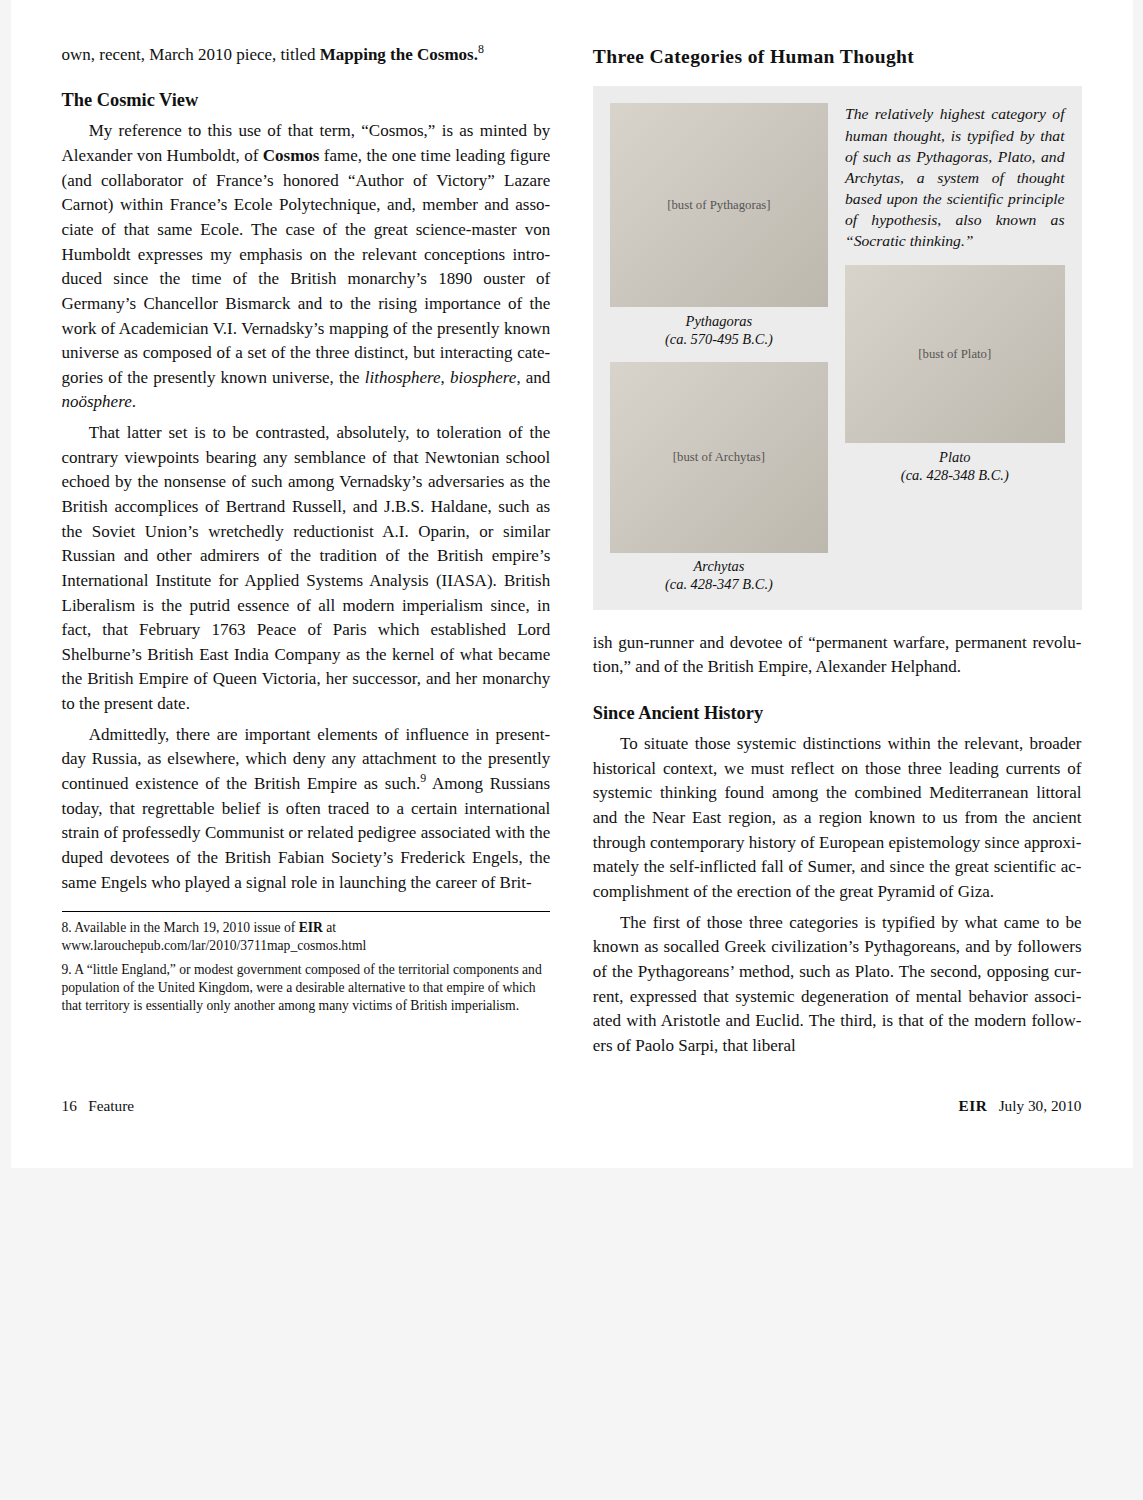own, recent, March 2010 piece, titled Mapping the Cosmos.8
The Cosmic View
My reference to this use of that term, “Cosmos,” is as minted by Alexander von Humboldt, of Cosmos fame, the one time leading figure (and collaborator of France’s honored “Author of Victory” Lazare Carnot) within France’s Ecole Polytechnique, and, member and associate of that same Ecole. The case of the great science-master von Humboldt expresses my emphasis on the relevant conceptions introduced since the time of the British monarchy’s 1890 ouster of Germany’s Chancellor Bismarck and to the rising importance of the work of Academician V.I. Vernadsky’s mapping of the presently known universe as composed of a set of the three distinct, but interacting categories of the presently known universe, the lithosphere, biosphere, and noösphere.
That latter set is to be contrasted, absolutely, to toleration of the contrary viewpoints bearing any semblance of that Newtonian school echoed by the nonsense of such among Vernadsky’s adversaries as the British accomplices of Bertrand Russell, and J.B.S. Haldane, such as the Soviet Union’s wretchedly reductionist A.I. Oparin, or similar Russian and other admirers of the tradition of the British empire’s International Institute for Applied Systems Analysis (IIASA). British Liberalism is the putrid essence of all modern imperialism since, in fact, that February 1763 Peace of Paris which established Lord Shelburne’s British East India Company as the kernel of what became the British Empire of Queen Victoria, her successor, and her monarchy to the present date.
Admittedly, there are important elements of influence in present-day Russia, as elsewhere, which deny any attachment to the presently continued existence of the British Empire as such.9 Among Russians today, that regrettable belief is often traced to a certain international strain of professedly Communist or related pedigree associated with the duped devotees of the British Fabian Society’s Frederick Engels, the same Engels who played a signal role in launching the career of Brit-
8. Available in the March 19, 2010 issue of EIR at www.larouchepub.com/lar/2010/3711map_cosmos.html
9. A “little England,” or modest government composed of the territorial components and population of the United Kingdom, were a desirable alternative to that empire of which that territory is essentially only another among many victims of British imperialism.
Three Categories of Human Thought
[bust of Pythagoras]
Pythagoras
(ca. 570-495 B.C.)
[bust of Archytas]
Archytas
(ca. 428-347 B.C.)
The relatively highest category of human thought, is typified by that of such as Pythagoras, Plato, and Archytas, a system of thought based upon the scientific principle of hypothesis, also known as “Socratic thinking.”
[bust of Plato]
Plato
(ca. 428-348 B.C.)
ish gun-runner and devotee of “permanent warfare, permanent revolution,” and of the British Empire, Alexander Helphand.
Since Ancient History
To situate those systemic distinctions within the relevant, broader historical context, we must reflect on those three leading currents of systemic thinking found among the combined Mediterranean littoral and the Near East region, as a region known to us from the ancient through contemporary history of European epistemology since approximately the self-inflicted fall of Sumer, and since the great scientific accomplishment of the erection of the great Pyramid of Giza.
The first of those three categories is typified by what came to be known as socalled Greek civilization’s Pythagoreans, and by followers of the Pythagoreans’ method, such as Plato. The second, opposing current, expressed that systemic degeneration of mental behavior associated with Aristotle and Euclid. The third, is that of the modern followers of Paolo Sarpi, that liberal
16 Feature
EIR July 30, 2010